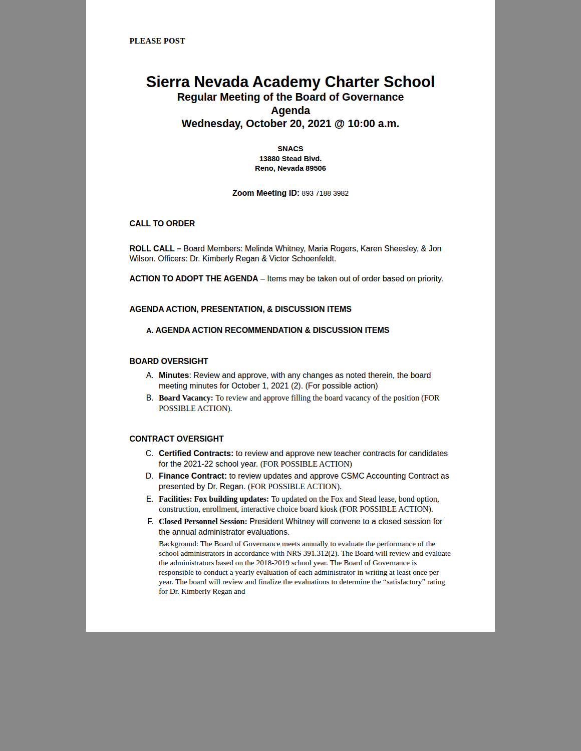PLEASE POST
Sierra Nevada Academy Charter School
Regular Meeting of the Board of Governance
Agenda
Wednesday, October 20, 2021 @ 10:00 a.m.
SNACS
13880 Stead Blvd.
Reno, Nevada 89506
Zoom Meeting ID: 893 7188 3982
CALL TO ORDER
ROLL CALL – Board Members: Melinda Whitney, Maria Rogers, Karen Sheesley, & Jon Wilson. Officers: Dr. Kimberly Regan & Victor Schoenfeldt.
ACTION TO ADOPT THE AGENDA – Items may be taken out of order based on priority.
AGENDA ACTION, PRESENTATION, & DISCUSSION ITEMS
A. AGENDA ACTION RECOMMENDATION & DISCUSSION ITEMS
BOARD OVERSIGHT
Minutes: Review and approve, with any changes as noted therein, the board meeting minutes for October 1, 2021 (2). (For possible action)
Board Vacancy: To review and approve filling the board vacancy of the position (FOR POSSIBLE ACTION).
CONTRACT OVERSIGHT
Certified Contracts: to review and approve new teacher contracts for candidates for the 2021-22 school year. (FOR POSSIBLE ACTION)
Finance Contract: to review updates and approve CSMC Accounting Contract as presented by Dr. Regan. (FOR POSSIBLE ACTION).
Facilities: Fox building updates: To updated on the Fox and Stead lease, bond option, construction, enrollment, interactive choice board kiosk (FOR POSSIBLE ACTION).
Closed Personnel Session: President Whitney will convene to a closed session for the annual administrator evaluations. Background: The Board of Governance meets annually to evaluate the performance of the school administrators in accordance with NRS 391.312(2). The Board will review and evaluate the administrators based on the 2018-2019 school year. The Board of Governance is responsible to conduct a yearly evaluation of each administrator in writing at least once per year. The board will review and finalize the evaluations to determine the “satisfactory” rating for Dr. Kimberly Regan and